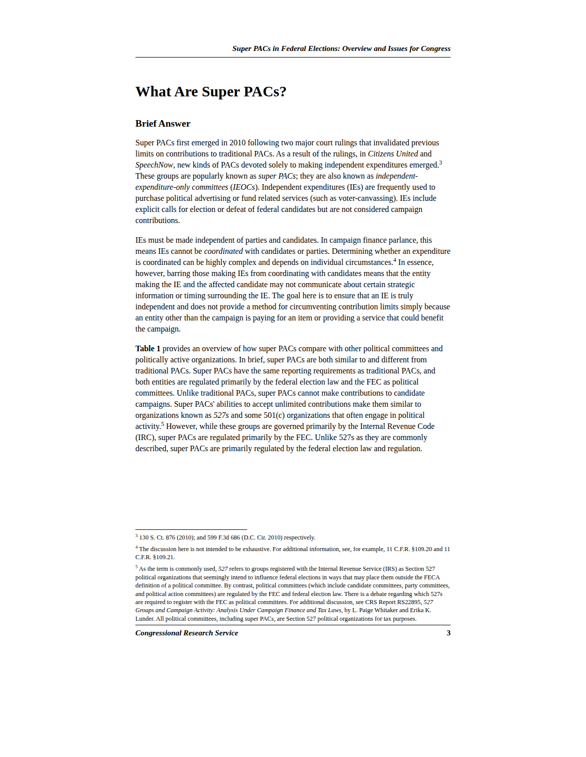Super PACs in Federal Elections: Overview and Issues for Congress
What Are Super PACs?
Brief Answer
Super PACs first emerged in 2010 following two major court rulings that invalidated previous limits on contributions to traditional PACs. As a result of the rulings, in Citizens United and SpeechNow, new kinds of PACs devoted solely to making independent expenditures emerged.3 These groups are popularly known as super PACs; they are also known as independent-expenditure-only committees (IEOCs). Independent expenditures (IEs) are frequently used to purchase political advertising or fund related services (such as voter-canvassing). IEs include explicit calls for election or defeat of federal candidates but are not considered campaign contributions.
IEs must be made independent of parties and candidates. In campaign finance parlance, this means IEs cannot be coordinated with candidates or parties. Determining whether an expenditure is coordinated can be highly complex and depends on individual circumstances.4 In essence, however, barring those making IEs from coordinating with candidates means that the entity making the IE and the affected candidate may not communicate about certain strategic information or timing surrounding the IE. The goal here is to ensure that an IE is truly independent and does not provide a method for circumventing contribution limits simply because an entity other than the campaign is paying for an item or providing a service that could benefit the campaign.
Table 1 provides an overview of how super PACs compare with other political committees and politically active organizations. In brief, super PACs are both similar to and different from traditional PACs. Super PACs have the same reporting requirements as traditional PACs, and both entities are regulated primarily by the federal election law and the FEC as political committees. Unlike traditional PACs, super PACs cannot make contributions to candidate campaigns. Super PACs' abilities to accept unlimited contributions make them similar to organizations known as 527s and some 501(c) organizations that often engage in political activity.5 However, while these groups are governed primarily by the Internal Revenue Code (IRC), super PACs are regulated primarily by the FEC. Unlike 527s as they are commonly described, super PACs are primarily regulated by the federal election law and regulation.
3 130 S. Ct. 876 (2010); and 599 F.3d 686 (D.C. Cir. 2010) respectively.
4 The discussion here is not intended to be exhaustive. For additional information, see, for example, 11 C.F.R. §109.20 and 11 C.F.R. §109.21.
5 As the term is commonly used, 527 refers to groups registered with the Internal Revenue Service (IRS) as Section 527 political organizations that seemingly intend to influence federal elections in ways that may place them outside the FECA definition of a political committee. By contrast, political committees (which include candidate committees, party committees, and political action committees) are regulated by the FEC and federal election law. There is a debate regarding which 527s are required to register with the FEC as political committees. For additional discussion, see CRS Report RS22895, 527 Groups and Campaign Activity: Analysis Under Campaign Finance and Tax Laws, by L. Paige Whitaker and Erika K. Lunder. All political committees, including super PACs, are Section 527 political organizations for tax purposes.
Congressional Research Service 3